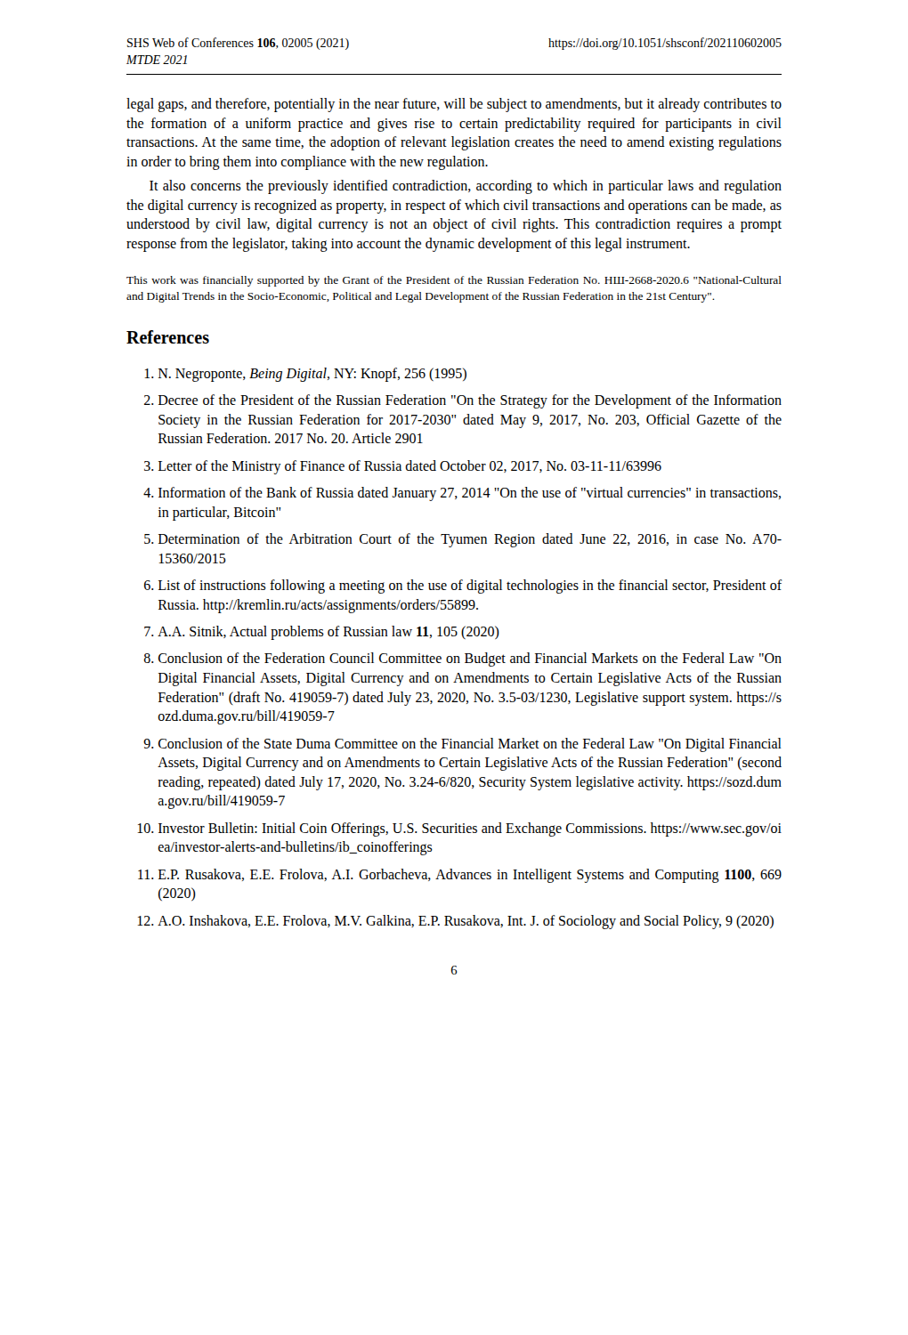SHS Web of Conferences 106, 02005 (2021)
MTDE 2021
https://doi.org/10.1051/shsconf/202110602005
legal gaps, and therefore, potentially in the near future, will be subject to amendments, but it already contributes to the formation of a uniform practice and gives rise to certain predictability required for participants in civil transactions. At the same time, the adoption of relevant legislation creates the need to amend existing regulations in order to bring them into compliance with the new regulation.
It also concerns the previously identified contradiction, according to which in particular laws and regulation the digital currency is recognized as property, in respect of which civil transactions and operations can be made, as understood by civil law, digital currency is not an object of civil rights. This contradiction requires a prompt response from the legislator, taking into account the dynamic development of this legal instrument.
This work was financially supported by the Grant of the President of the Russian Federation No. НШ-2668-2020.6 "National-Cultural and Digital Trends in the Socio-Economic, Political and Legal Development of the Russian Federation in the 21st Century".
References
N. Negroponte, Being Digital, NY: Knopf, 256 (1995)
Decree of the President of the Russian Federation "On the Strategy for the Development of the Information Society in the Russian Federation for 2017-2030" dated May 9, 2017, No. 203, Official Gazette of the Russian Federation. 2017 No. 20. Article 2901
Letter of the Ministry of Finance of Russia dated October 02, 2017, No. 03-11-11/63996
Information of the Bank of Russia dated January 27, 2014 "On the use of "virtual currencies" in transactions, in particular, Bitcoin"
Determination of the Arbitration Court of the Tyumen Region dated June 22, 2016, in case No. A70-15360/2015
List of instructions following a meeting on the use of digital technologies in the financial sector, President of Russia. http://kremlin.ru/acts/assignments/orders/55899.
A.A. Sitnik, Actual problems of Russian law 11, 105 (2020)
Conclusion of the Federation Council Committee on Budget and Financial Markets on the Federal Law "On Digital Financial Assets, Digital Currency and on Amendments to Certain Legislative Acts of the Russian Federation" (draft No. 419059-7) dated July 23, 2020, No. 3.5-03/1230, Legislative support system. https://sozd.duma.gov.ru/bill/419059-7
Conclusion of the State Duma Committee on the Financial Market on the Federal Law "On Digital Financial Assets, Digital Currency and on Amendments to Certain Legislative Acts of the Russian Federation" (second reading, repeated) dated July 17, 2020, No. 3.24-6/820, Security System legislative activity. https://sozd.duma.gov.ru/bill/419059-7
Investor Bulletin: Initial Coin Offerings, U.S. Securities and Exchange Commissions. https://www.sec.gov/oiea/investor-alerts-and-bulletins/ib_coinofferings
E.P. Rusakova, E.E. Frolova, A.I. Gorbacheva, Advances in Intelligent Systems and Computing 1100, 669 (2020)
A.O. Inshakova, E.E. Frolova, M.V. Galkina, E.P. Rusakova, Int. J. of Sociology and Social Policy, 9 (2020)
6